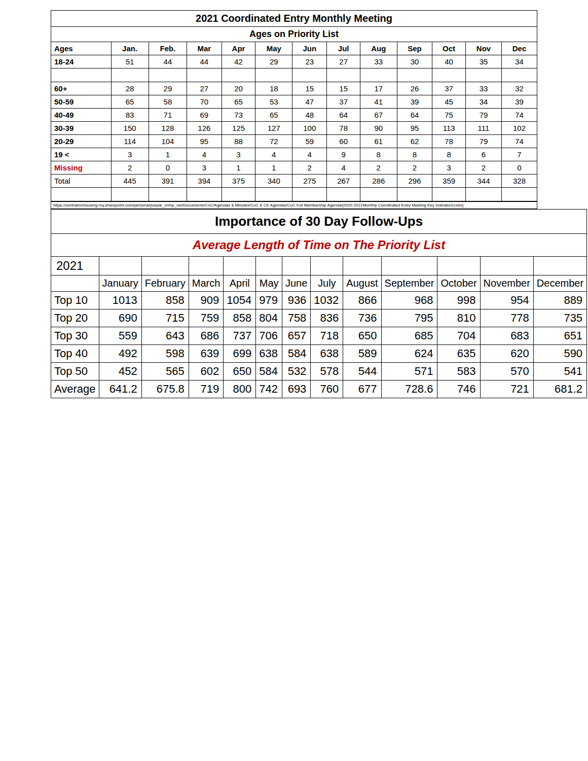| 2021 Coordinated Entry Monthly Meeting |
| Ages on Priority List |
| Ages | Jan. | Feb. | Mar | Apr | May | Jun | Jul | Aug | Sep | Oct | Nov | Dec |
| 18-24 | 51 | 44 | 44 | 42 | 29 | 23 | 27 | 33 | 30 | 40 | 35 | 34 |
| 60+ | 28 | 29 | 27 | 20 | 18 | 15 | 15 | 17 | 26 | 37 | 33 | 32 |
| 50-59 | 65 | 58 | 70 | 65 | 53 | 47 | 37 | 41 | 39 | 45 | 34 | 39 |
| 40-49 | 83 | 71 | 69 | 73 | 65 | 48 | 64 | 67 | 64 | 75 | 79 | 74 |
| 30-39 | 150 | 128 | 126 | 125 | 127 | 100 | 78 | 90 | 95 | 113 | 111 | 102 |
| 20-29 | 114 | 104 | 95 | 88 | 72 | 59 | 60 | 61 | 62 | 78 | 79 | 74 |
| 19 < | 3 | 1 | 4 | 3 | 4 | 4 | 9 | 8 | 8 | 8 | 6 | 7 |
| Missing | 2 | 0 | 3 | 1 | 1 | 2 | 4 | 2 | 2 | 3 | 2 | 0 |
| Total | 445 | 391 | 394 | 375 | 340 | 275 | 267 | 286 | 296 | 359 | 344 | 328 |
| https://centralmnhousing-my.sharepoint.com/personal/jvasek_cmhp_net/Documents/CoC/Agendas & Minutes/CoC & CE Agendas/CoC Full Membership Agenda/[2020 2021Monthly Coordinated Entry Meeting Key Indicators1xlsx] |
| Importance of 30 Day Follow-Ups |
| Average Length of Time on The Priority List |
| 2021 | | | | | | | | | | | | |
| | January | February | March | April | May | June | July | August | September | October | November | December |
| Top 10 | 1013 | 858 | 909 | 1054 | 979 | 936 | 1032 | 866 | 968 | 998 | 954 | 889 |
| Top 20 | 690 | 715 | 759 | 858 | 804 | 758 | 836 | 736 | 795 | 810 | 778 | 735 |
| Top 30 | 559 | 643 | 686 | 737 | 706 | 657 | 718 | 650 | 685 | 704 | 683 | 651 |
| Top 40 | 492 | 598 | 639 | 699 | 638 | 584 | 638 | 589 | 624 | 635 | 620 | 590 |
| Top 50 | 452 | 565 | 602 | 650 | 584 | 532 | 578 | 544 | 571 | 583 | 570 | 541 |
| Average | 641.2 | 675.8 | 719 | 800 | 742 | 693 | 760 | 677 | 728.6 | 746 | 721 | 681.2 |